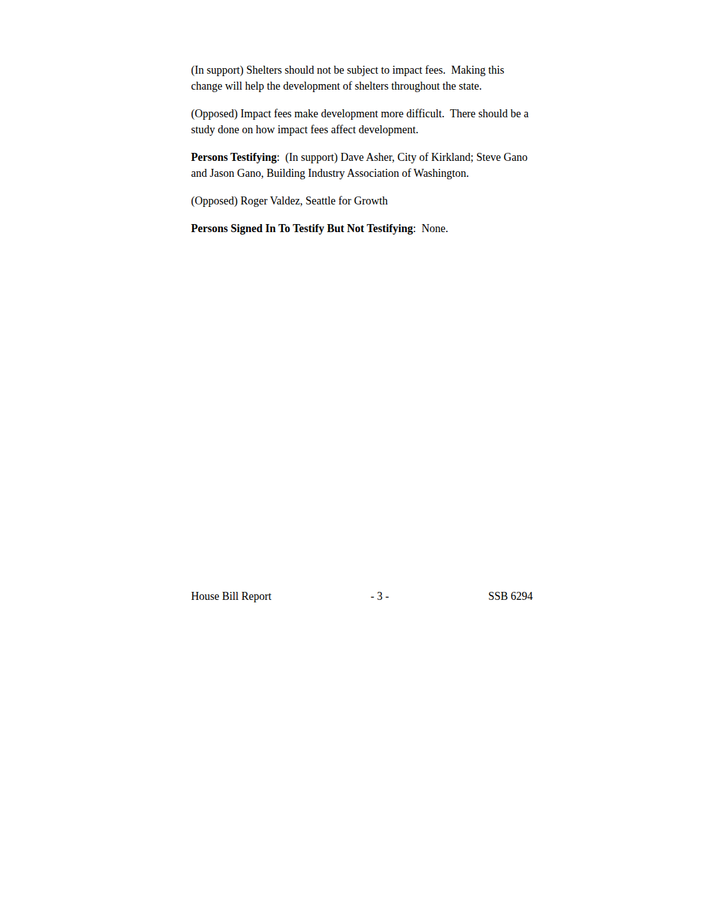(In support) Shelters should not be subject to impact fees. Making this change will help the development of shelters throughout the state.
(Opposed) Impact fees make development more difficult. There should be a study done on how impact fees affect development.
Persons Testifying: (In support) Dave Asher, City of Kirkland; Steve Gano and Jason Gano, Building Industry Association of Washington.
(Opposed) Roger Valdez, Seattle for Growth
Persons Signed In To Testify But Not Testifying: None.
House Bill Report
- 3 -
SSB 6294